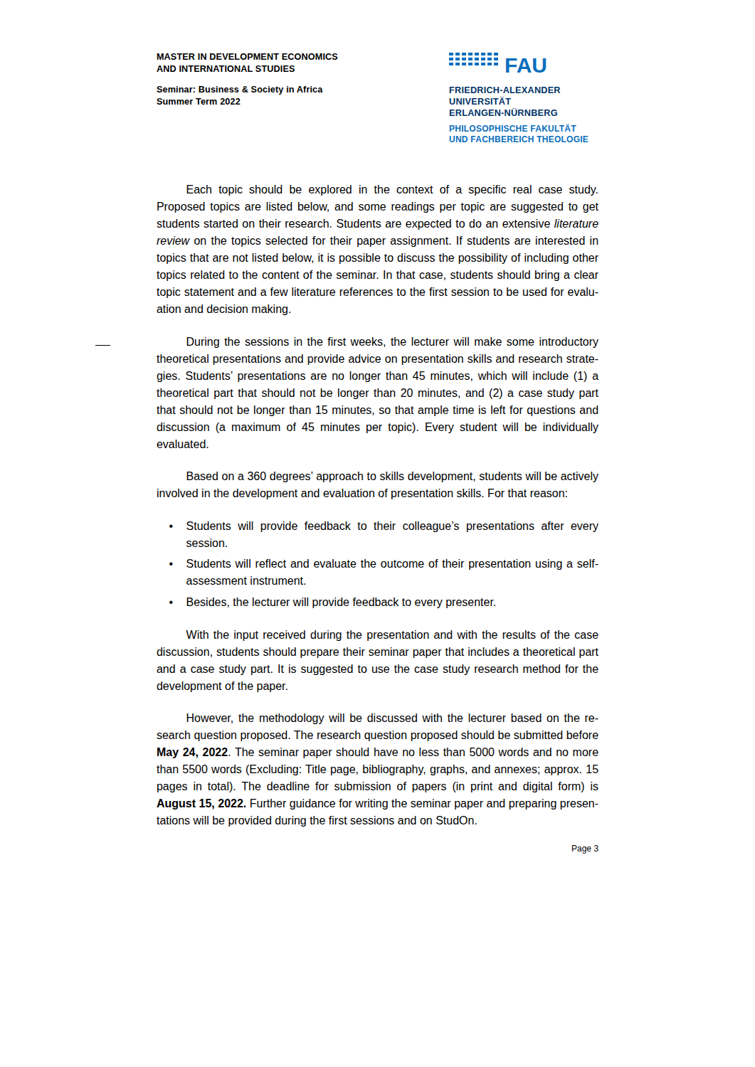MASTER IN DEVELOPMENT ECONOMICS
AND INTERNATIONAL STUDIES Seminar: Business & Society in Africa
Summer Term 2022
FAU
FRIEDRICH-ALEXANDER
UNIVERSITÄT
ERLANGEN-NÜRNBERG
PHILOSOPHISCHE FAKULTÄT
UND FACHBEREICH THEOLOGIE
Each topic should be explored in the context of a specific real case study. Proposed topics are listed below, and some readings per topic are suggested to get students started on their research. Students are expected to do an extensive literature review on the topics selected for their paper assignment. If students are interested in topics that are not listed below, it is possible to discuss the possibility of including other topics related to the content of the seminar. In that case, students should bring a clear topic statement and a few literature references to the first session to be used for evaluation and decision making.
During the sessions in the first weeks, the lecturer will make some introductory theoretical presentations and provide advice on presentation skills and research strategies. Students’ presentations are no longer than 45 minutes, which will include (1) a theoretical part that should not be longer than 20 minutes, and (2) a case study part that should not be longer than 15 minutes, so that ample time is left for questions and discussion (a maximum of 45 minutes per topic). Every student will be individually evaluated.
Based on a 360 degrees’ approach to skills development, students will be actively involved in the development and evaluation of presentation skills. For that reason:
Students will provide feedback to their colleague’s presentations after every session.
Students will reflect and evaluate the outcome of their presentation using a self-assessment instrument.
Besides, the lecturer will provide feedback to every presenter.
With the input received during the presentation and with the results of the case discussion, students should prepare their seminar paper that includes a theoretical part and a case study part. It is suggested to use the case study research method for the development of the paper.
However, the methodology will be discussed with the lecturer based on the research question proposed. The research question proposed should be submitted before May 24, 2022. The seminar paper should have no less than 5000 words and no more than 5500 words (Excluding: Title page, bibliography, graphs, and annexes; approx. 15 pages in total). The deadline for submission of papers (in print and digital form) is August 15, 2022. Further guidance for writing the seminar paper and preparing presentations will be provided during the first sessions and on StudOn.
Page 3